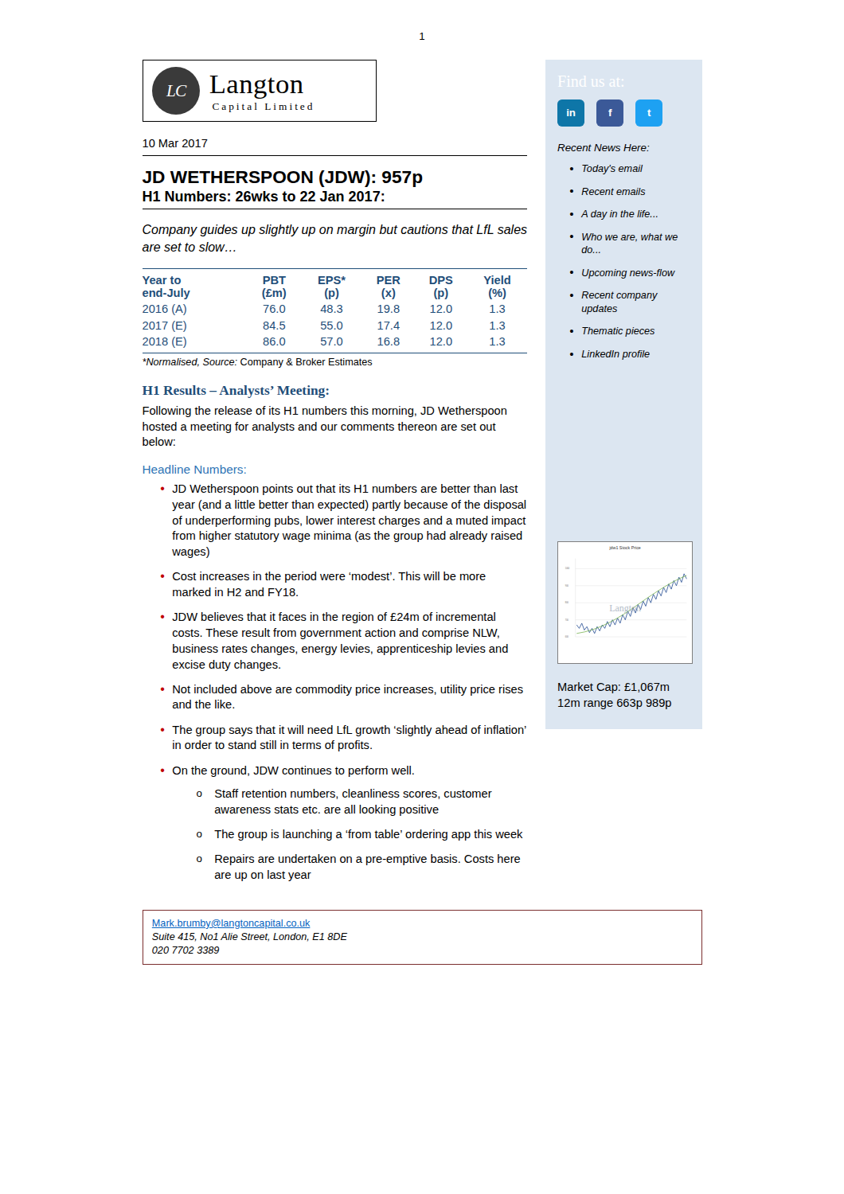1
LC
Langton Capital Limited
10 Mar 2017
JD WETHERSPOON (JDW): 957p H1 Numbers: 26wks to 22 Jan 2017:
Company guides up slightly up on margin but cautions that LfL sales are set to slow…
| Year to | PBT | EPS* | PER | DPS | Yield |
| --- | --- | --- | --- | --- | --- |
| end-July | (£m) | (p) | (x) | (p) | (%) |
| 2016 (A) | 76.0 | 48.3 | 19.8 | 12.0 | 1.3 |
| 2017 (E) | 84.5 | 55.0 | 17.4 | 12.0 | 1.3 |
| 2018 (E) | 86.0 | 57.0 | 16.8 | 12.0 | 1.3 |
*Normalised, Source: Company & Broker Estimates
H1 Results – Analysts’ Meeting:
Following the release of its H1 numbers this morning, JD Wetherspoon hosted a meeting for analysts and our comments thereon are set out below:
Headline Numbers:
JD Wetherspoon points out that its H1 numbers are better than last year (and a little better than expected) partly because of the disposal of underperforming pubs, lower interest charges and a muted impact from higher statutory wage minima (as the group had already raised wages)
Cost increases in the period were ‘modest’. This will be more marked in H2 and FY18.
JDW believes that it faces in the region of £24m of incremental costs. These result from government action and comprise NLW, business rates changes, energy levies, apprenticeship levies and excise duty changes.
Not included above are commodity price increases, utility price rises and the like.
The group says that it will need LfL growth ‘slightly ahead of inflation’ in order to stand still in terms of profits.
On the ground, JDW continues to perform well.
Staff retention numbers, cleanliness scores, customer awareness stats etc. are all looking positive
The group is launching a ‘from table’ ordering app this week
Repairs are undertaken on a pre-emptive basis. Costs here are up on last year
Find us at:
in
f
t
Recent News Here:
Today's email
Recent emails
A day in the life...
Who we are, what we do...
Upcoming news-flow
Recent company updates
Thematic pieces
LinkedIn profile
jdw1 Stock Price
600 700 800 900 1000 2016-01 2016-03 2016-05 2016-07 2016-09 2016-11 2017-01 2017-03
Langton
Market Cap: £1,067m
12m range 663p 989p
Mark.brumby@langtoncapital.co.uk
Suite 415, No1 Alie Street, London, E1 8DE
020 7702 3389